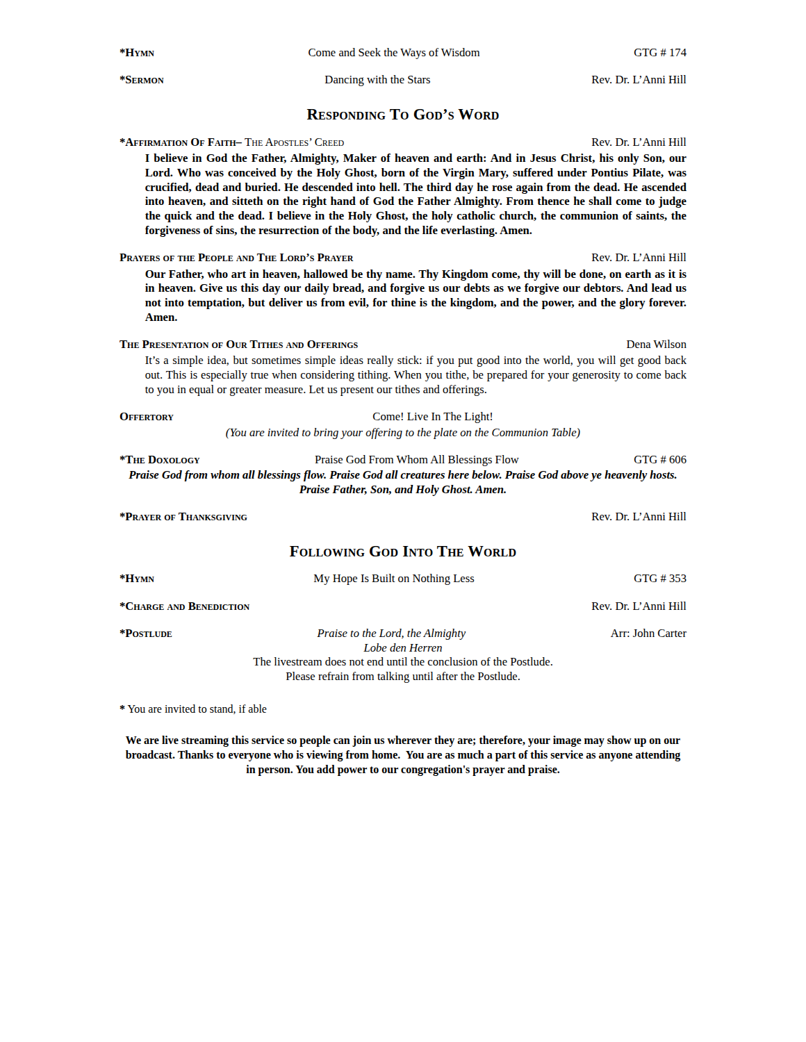*Hymn Come and Seek the Ways of Wisdom GTG # 174
*Sermon Dancing with the Stars Rev. Dr. L’Anni Hill
Responding To God’s Word
*Affirmation Of Faith– The Apostles’ Creed Rev. Dr. L’Anni Hill
I believe in God the Father, Almighty, Maker of heaven and earth: And in Jesus Christ, his only Son, our Lord. Who was conceived by the Holy Ghost, born of the Virgin Mary, suffered under Pontius Pilate, was crucified, dead and buried. He descended into hell. The third day he rose again from the dead. He ascended into heaven, and sitteth on the right hand of God the Father Almighty. From thence he shall come to judge the quick and the dead. I believe in the Holy Ghost, the holy catholic church, the communion of saints, the forgiveness of sins, the resurrection of the body, and the life everlasting. Amen.
Prayers of the People and The Lord’s Prayer Rev. Dr. L’Anni Hill
Our Father, who art in heaven, hallowed be thy name. Thy Kingdom come, thy will be done, on earth as it is in heaven. Give us this day our daily bread, and forgive us our debts as we forgive our debtors. And lead us not into temptation, but deliver us from evil, for thine is the kingdom, and the power, and the glory forever. Amen.
The Presentation of Our Tithes and Offerings Dena Wilson
It’s a simple idea, but sometimes simple ideas really stick: if you put good into the world, you will get good back out. This is especially true when considering tithing. When you tithe, be prepared for your generosity to come back to you in equal or greater measure. Let us present our tithes and offerings.
Offertory Come! Live In The Light!
(You are invited to bring your offering to the plate on the Communion Table)
*The Doxology Praise God From Whom All Blessings Flow GTG # 606
Praise God from whom all blessings flow. Praise God all creatures here below. Praise God above ye heavenly hosts. Praise Father, Son, and Holy Ghost. Amen.
*Prayer of Thanksgiving Rev. Dr. L’Anni Hill
Following God Into The World
*Hymn My Hope Is Built on Nothing Less GTG # 353
*Charge and Benediction Rev. Dr. L’Anni Hill
*Postlude Praise to the Lord, the Almighty Arr: John Carter
Lobe den Herren
The livestream does not end until the conclusion of the Postlude.
Please refrain from talking until after the Postlude.
* You are invited to stand, if able
We are live streaming this service so people can join us wherever they are; therefore, your image may show up on our broadcast. Thanks to everyone who is viewing from home. You are as much a part of this service as anyone attending in person. You add power to our congregation's prayer and praise.